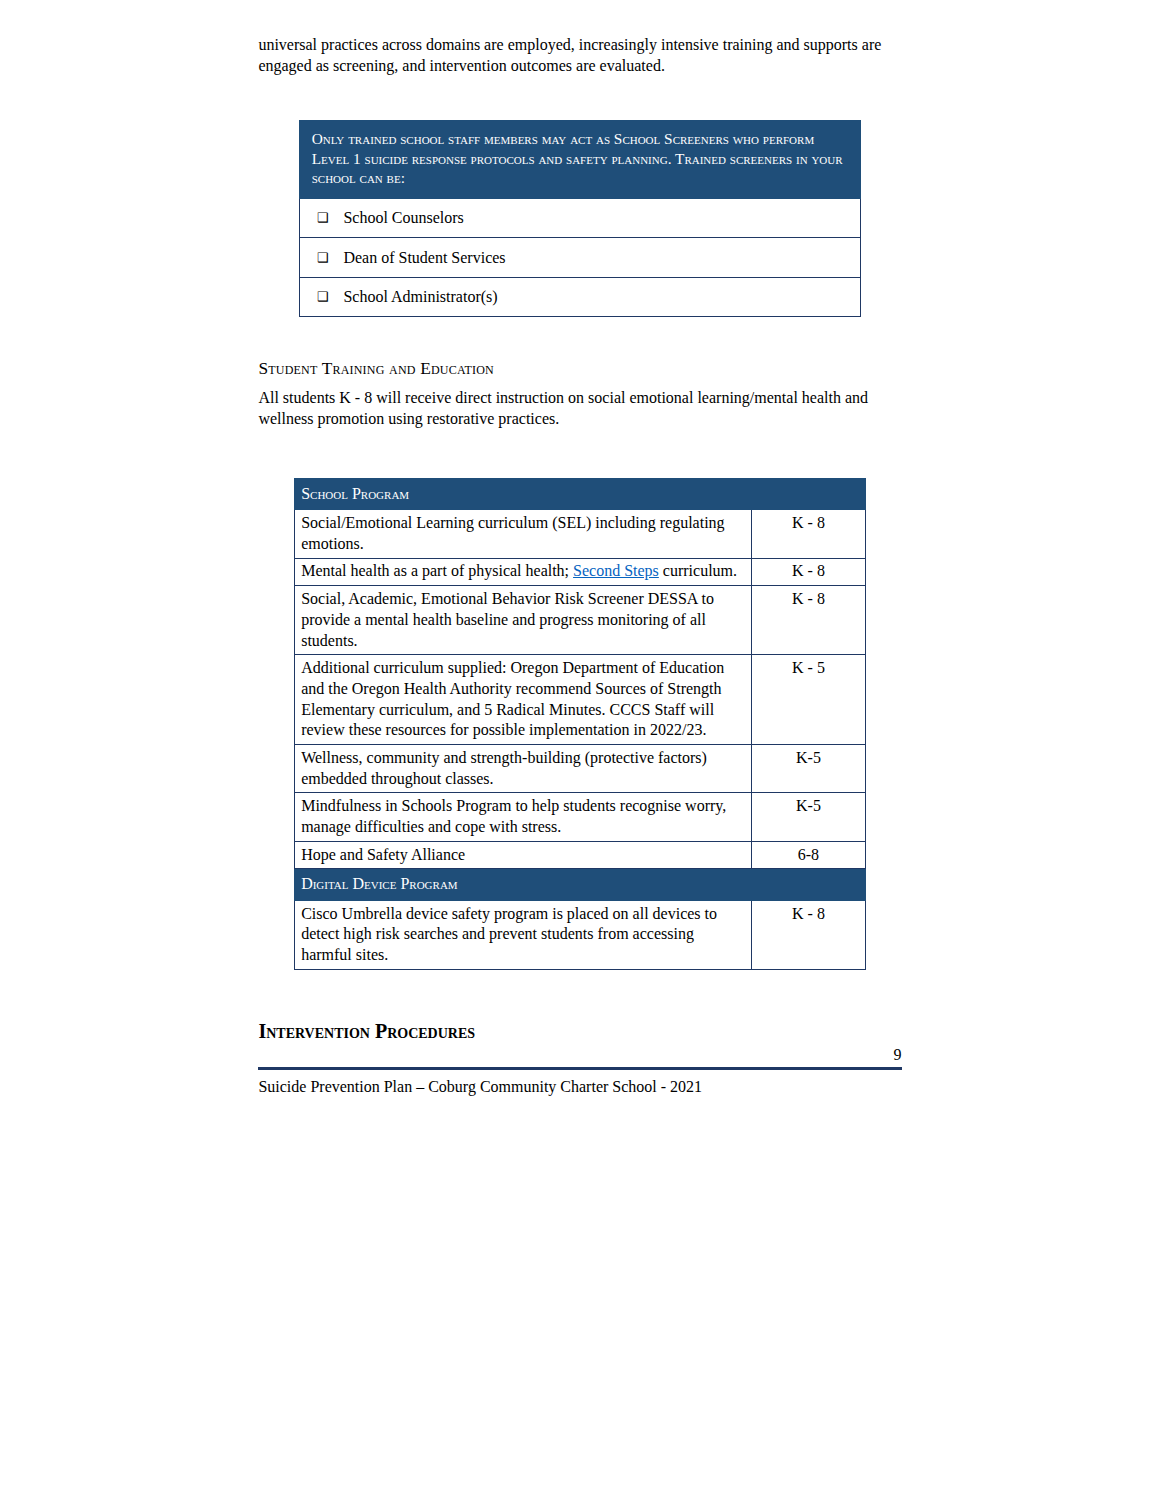universal practices across domains are employed, increasingly intensive training and supports are engaged as screening, and intervention outcomes are evaluated.
| Only trained school staff members may act as School Screeners who perform Level 1 suicide response protocols and safety planning. Trained screeners in your school can be: |
| ❑ School Counselors |
| ❑ Dean of Student Services |
| ❑ School Administrator(s) |
Student Training and Education
All students K - 8 will receive direct instruction on social emotional learning/mental health and wellness promotion using restorative practices.
| School Program | |
| Social/Emotional Learning curriculum (SEL) including regulating emotions. | K - 8 |
| Mental health as a part of physical health; Second Steps curriculum. | K - 8 |
| Social, Academic, Emotional Behavior Risk Screener DESSA to provide a mental health baseline and progress monitoring of all students. | K - 8 |
| Additional curriculum supplied: Oregon Department of Education and the Oregon Health Authority recommend Sources of Strength Elementary curriculum, and 5 Radical Minutes. CCCS Staff will review these resources for possible implementation in 2022/23. | K - 5 |
| Wellness, community and strength-building (protective factors) embedded throughout classes. | K-5 |
| Mindfulness in Schools Program to help students recognise worry, manage difficulties and cope with stress. | K-5 |
| Hope and Safety Alliance | 6-8 |
| Digital Device Program | |
| Cisco Umbrella device safety program is placed on all devices to detect high risk searches and prevent students from accessing harmful sites. | K - 8 |
Intervention Procedures
9
Suicide Prevention Plan – Coburg Community Charter School - 2021